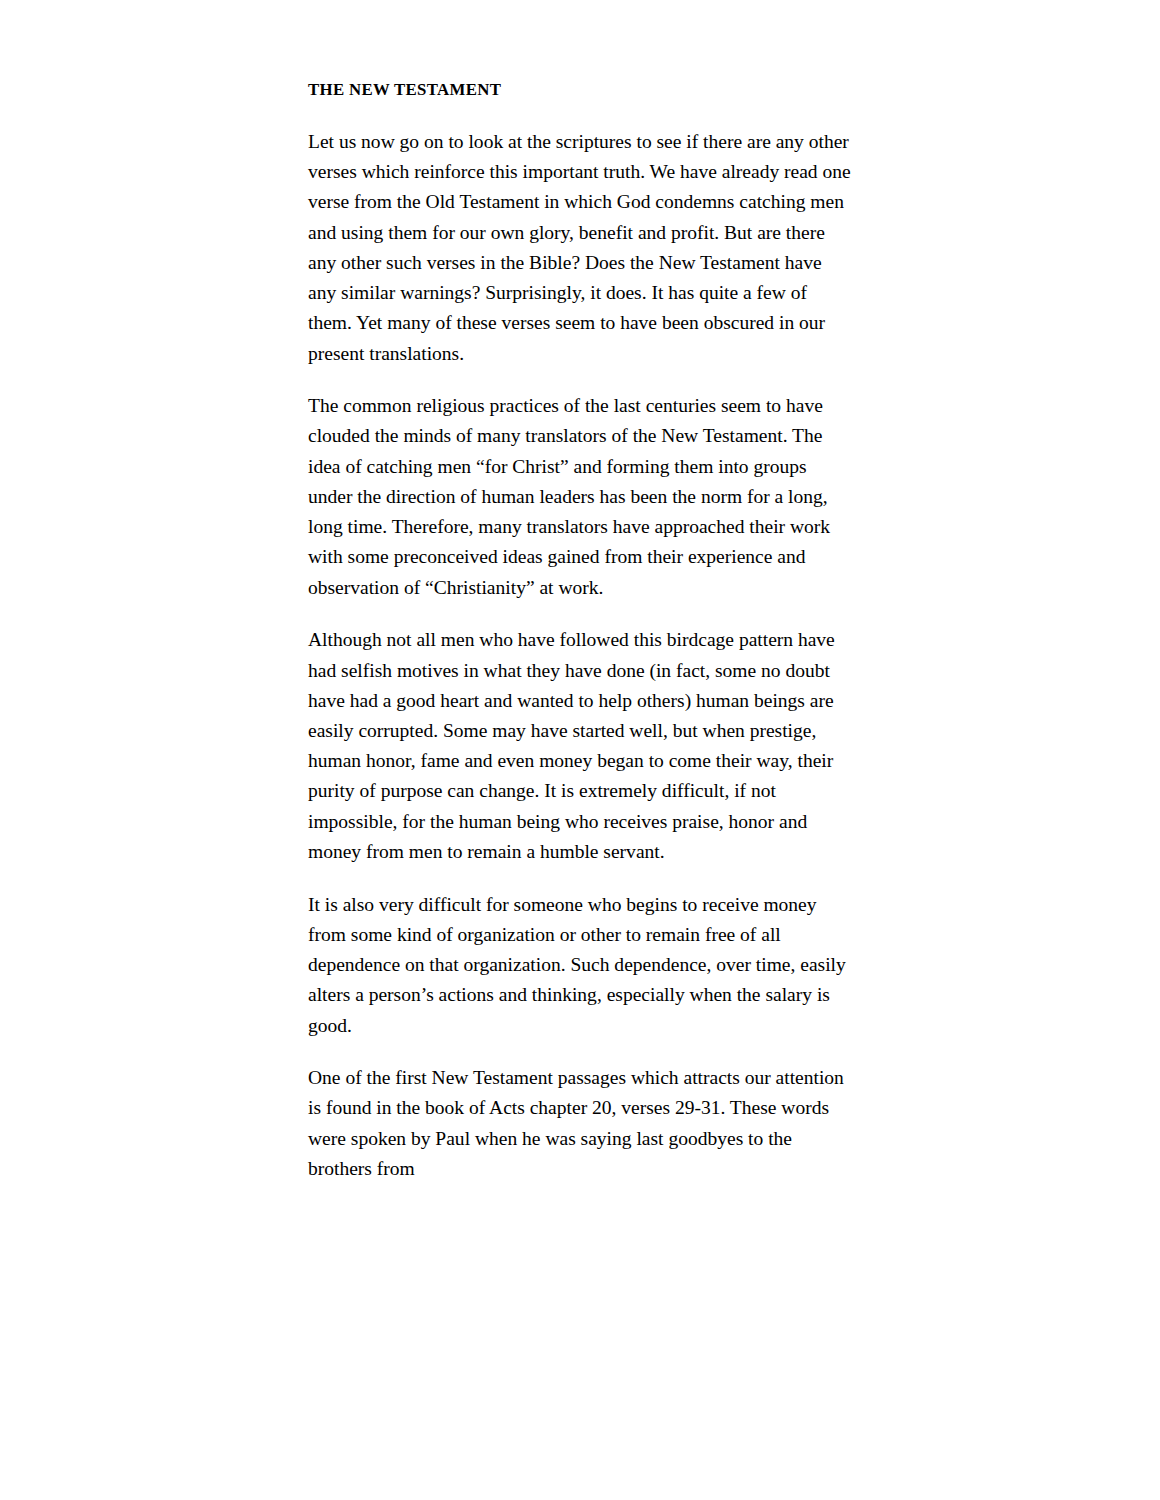The New Testament
Let us now go on to look at the scriptures to see if there are any other verses which reinforce this important truth. We have already read one verse from the Old Testament in which God condemns catching men and using them for our own glory, benefit and profit. But are there any other such verses in the Bible? Does the New Testament have any similar warnings? Surprisingly, it does. It has quite a few of them. Yet many of these verses seem to have been obscured in our present translations.
The common religious practices of the last centuries seem to have clouded the minds of many translators of the New Testament. The idea of catching men “for Christ” and forming them into groups under the direction of human leaders has been the norm for a long, long time. Therefore, many translators have approached their work with some preconceived ideas gained from their experience and observation of “Christianity” at work.
Although not all men who have followed this birdcage pattern have had selfish motives in what they have done (in fact, some no doubt have had a good heart and wanted to help others) human beings are easily corrupted. Some may have started well, but when prestige, human honor, fame and even money began to come their way, their purity of purpose can change. It is extremely difficult, if not impossible, for the human being who receives praise, honor and money from men to remain a humble servant.
It is also very difficult for someone who begins to receive money from some kind of organization or other to remain free of all dependence on that organization. Such dependence, over time, easily alters a person’s actions and thinking, especially when the salary is good.
One of the first New Testament passages which attracts our attention is found in the book of Acts chapter 20, verses 29-31. These words were spoken by Paul when he was saying last goodbyes to the brothers from